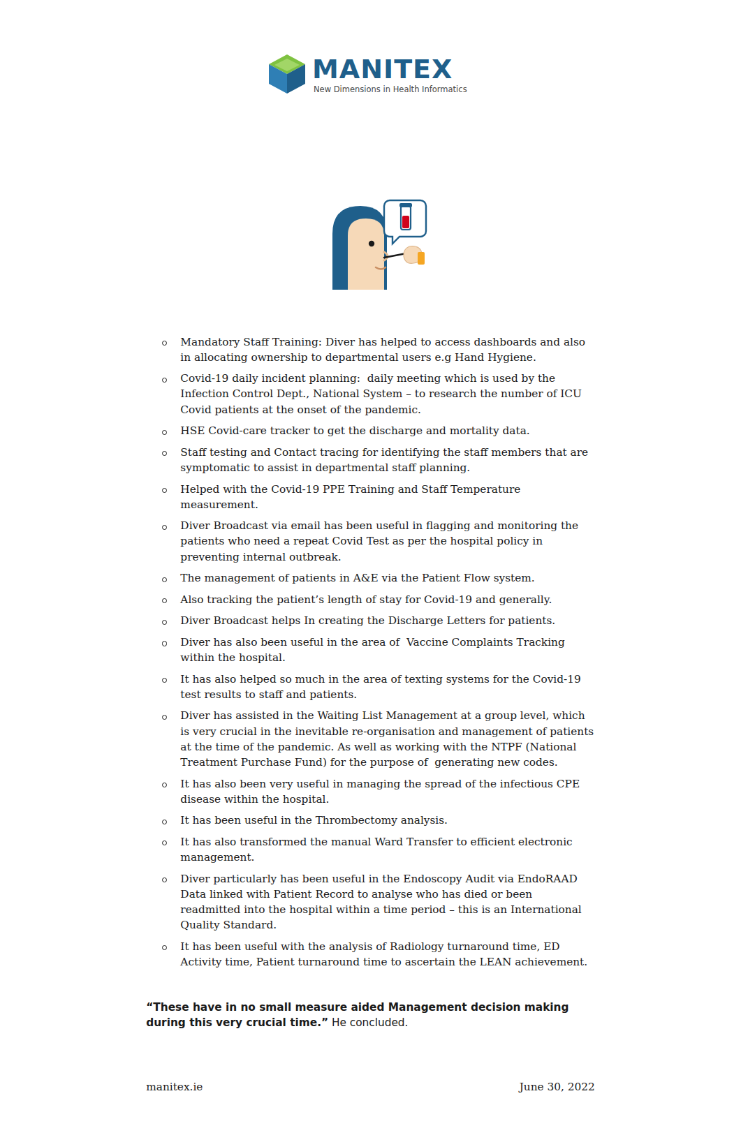MANITEX New Dimensions in Health Informatics
Mandatory Staff Training: Diver has helped to access dashboards and also in allocating ownership to departmental users e.g Hand Hygiene.
Covid-19 daily incident planning: daily meeting which is used by the Infection Control Dept., National System – to research the number of ICU Covid patients at the onset of the pandemic.
HSE Covid-care tracker to get the discharge and mortality data.
Staff testing and Contact tracing for identifying the staff members that are symptomatic to assist in departmental staff planning.
Helped with the Covid-19 PPE Training and Staff Temperature measurement.
Diver Broadcast via email has been useful in flagging and monitoring the patients who need a repeat Covid Test as per the hospital policy in preventing internal outbreak.
The management of patients in A&E via the Patient Flow system.
Also tracking the patient’s length of stay for Covid-19 and generally.
Diver Broadcast helps In creating the Discharge Letters for patients.
Diver has also been useful in the area of Vaccine Complaints Tracking within the hospital.
It has also helped so much in the area of texting systems for the Covid-19 test results to staff and patients.
Diver has assisted in the Waiting List Management at a group level, which is very crucial in the inevitable re-organisation and management of patients at the time of the pandemic. As well as working with the NTPF (National Treatment Purchase Fund) for the purpose of generating new codes.
It has also been very useful in managing the spread of the infectious CPE disease within the hospital.
It has been useful in the Thrombectomy analysis.
It has also transformed the manual Ward Transfer to efficient electronic management.
Diver particularly has been useful in the Endoscopy Audit via EndoRAAD Data linked with Patient Record to analyse who has died or been readmitted into the hospital within a time period – this is an International Quality Standard.
It has been useful with the analysis of Radiology turnaround time, ED Activity time, Patient turnaround time to ascertain the LEAN achievement.
“These have in no small measure aided Management decision making during this very crucial time.” He concluded.
manitex.ie June 30, 2022